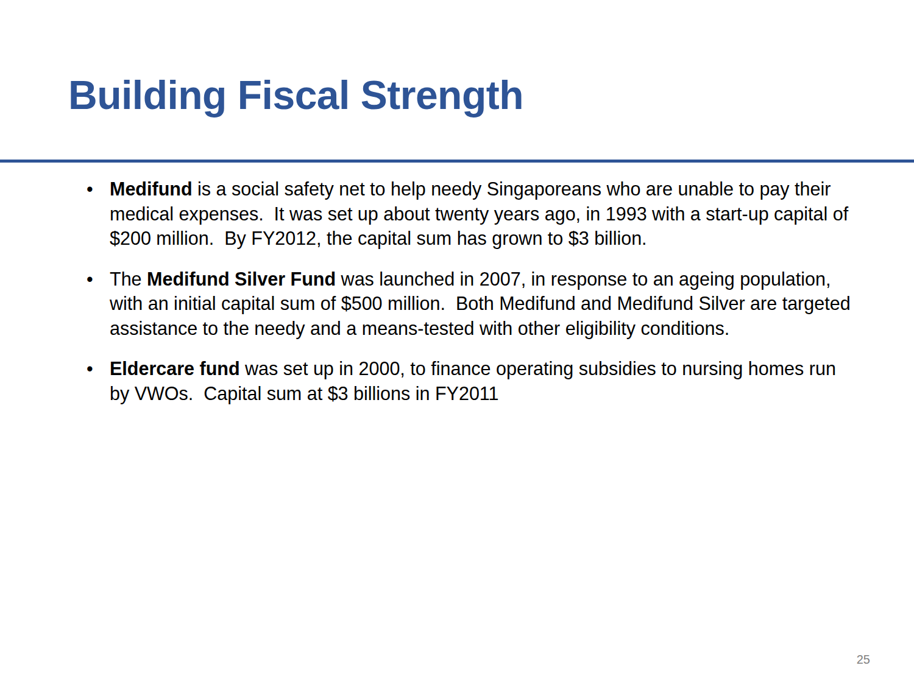Building Fiscal Strength
Medifund is a social safety net to help needy Singaporeans who are unable to pay their medical expenses. It was set up about twenty years ago, in 1993 with a start-up capital of $200 million. By FY2012, the capital sum has grown to $3 billion.
The Medifund Silver Fund was launched in 2007, in response to an ageing population, with an initial capital sum of $500 million. Both Medifund and Medifund Silver are targeted assistance to the needy and a means-tested with other eligibility conditions.
Eldercare fund was set up in 2000, to finance operating subsidies to nursing homes run by VWOs. Capital sum at $3 billions in FY2011
25